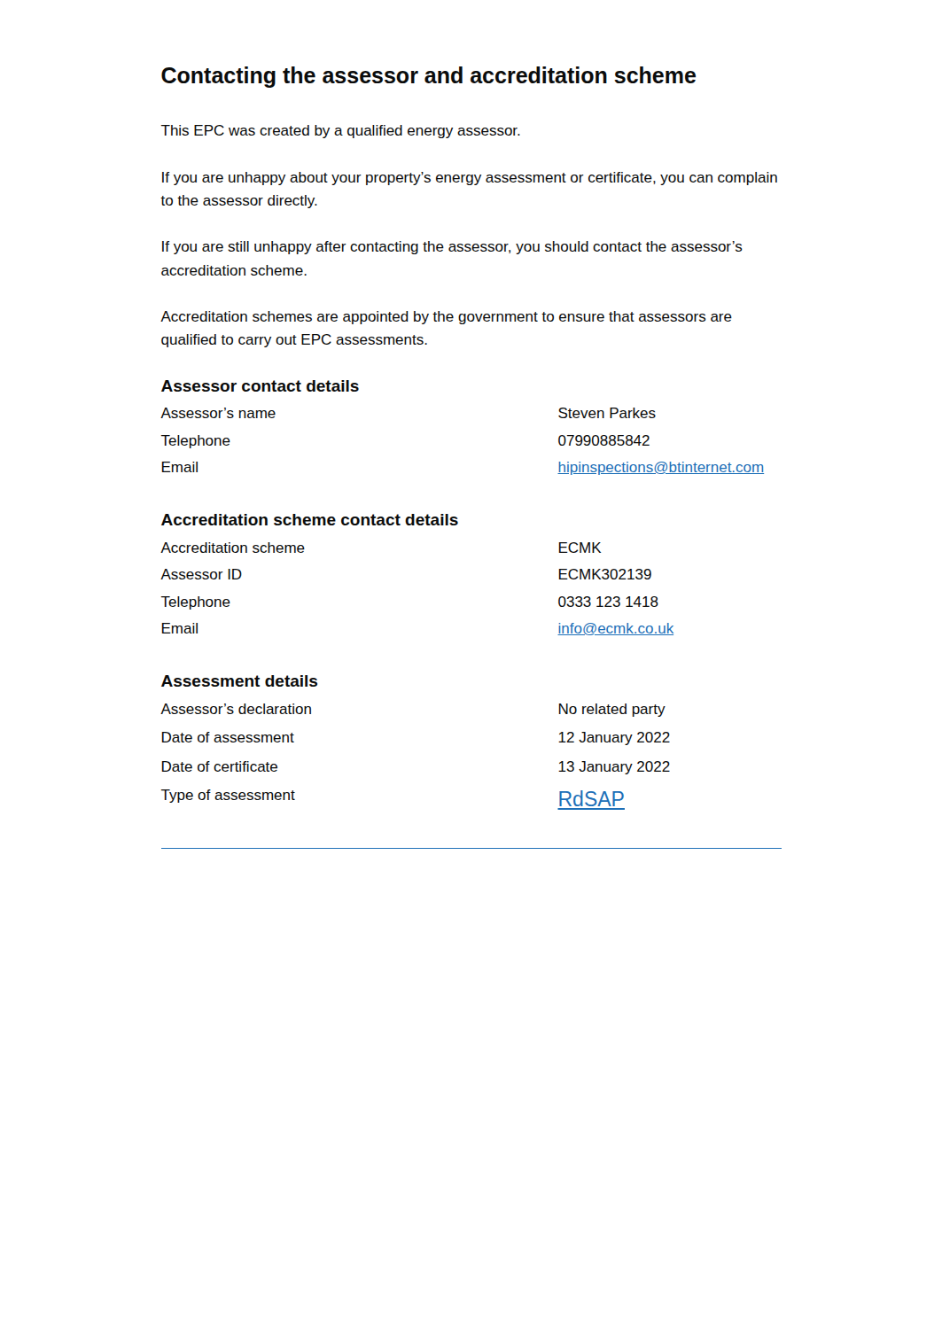Contacting the assessor and accreditation scheme
This EPC was created by a qualified energy assessor.
If you are unhappy about your property’s energy assessment or certificate, you can complain to the assessor directly.
If you are still unhappy after contacting the assessor, you should contact the assessor’s accreditation scheme.
Accreditation schemes are appointed by the government to ensure that assessors are qualified to carry out EPC assessments.
Assessor contact details
| Assessor’s name | Steven Parkes |
| Telephone | 07990885842 |
| Email | hipinspections@btinternet.com |
Accreditation scheme contact details
| Accreditation scheme | ECMK |
| Assessor ID | ECMK302139 |
| Telephone | 0333 123 1418 |
| Email | info@ecmk.co.uk |
Assessment details
| Assessor’s declaration | No related party |
| Date of assessment | 12 January 2022 |
| Date of certificate | 13 January 2022 |
| Type of assessment | RdSAP |